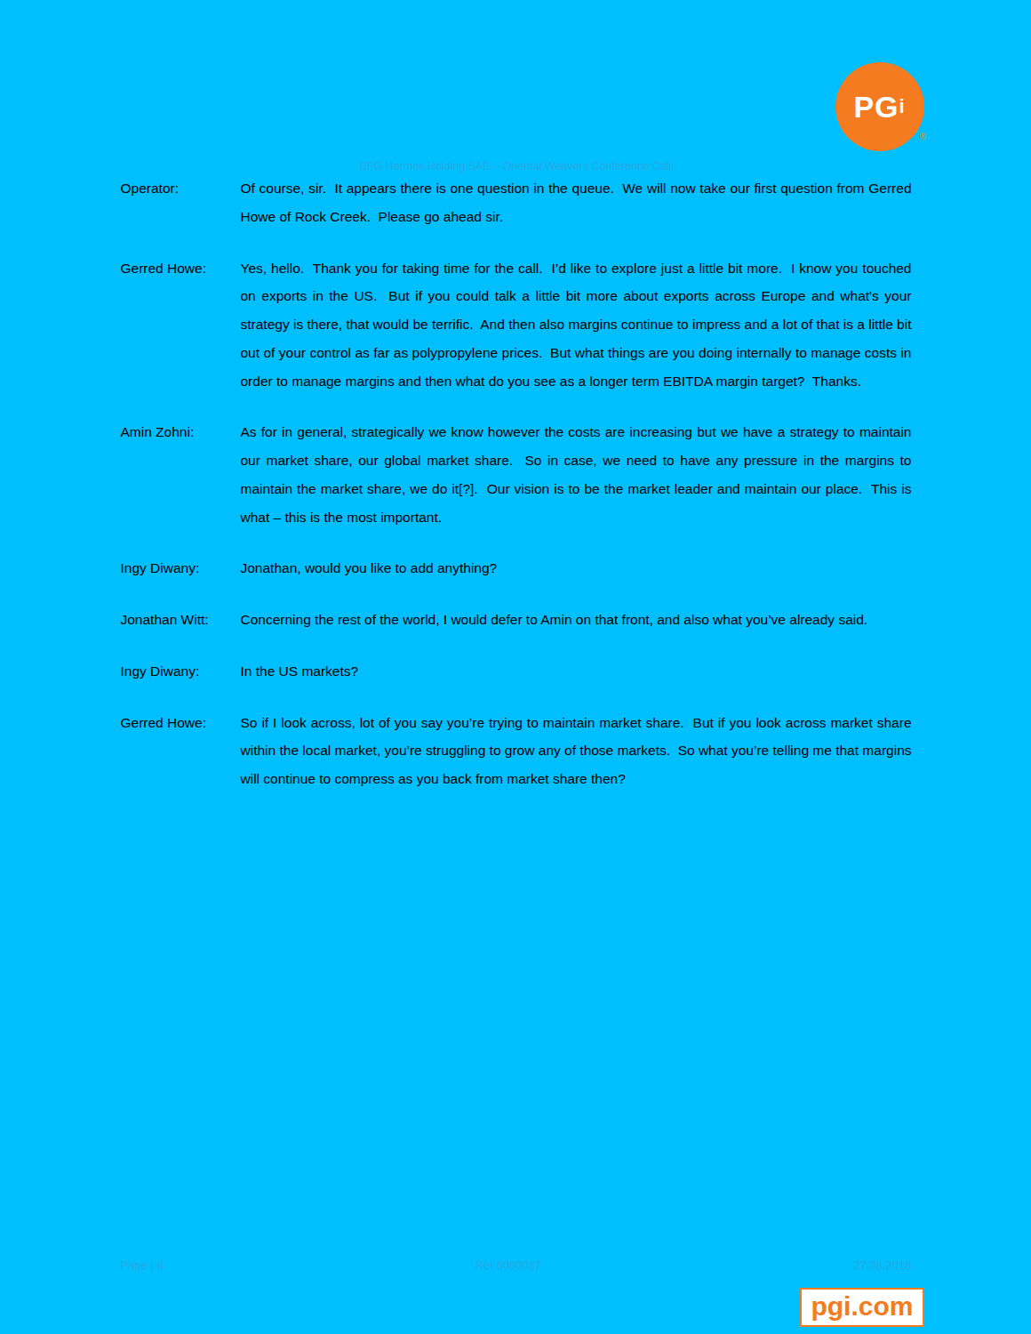PGi
®
EFG Hermes Holding SAE – Oriental Weavers Conference Call
Operator:
Of course, sir. It appears there is one question in the queue. We will now take our first question from Gerred Howe of Rock Creek. Please go ahead sir.
Gerred Howe:
Yes, hello. Thank you for taking time for the call. I’d like to explore just a little bit more. I know you touched on exports in the US. But if you could talk a little bit more about exports across Europe and what's your strategy is there, that would be terrific. And then also margins continue to impress and a lot of that is a little bit out of your control as far as polypropylene prices. But what things are you doing internally to manage costs in order to manage margins and then what do you see as a longer term EBITDA margin target? Thanks.
Amin Zohni:
As for in general, strategically we know however the costs are increasing but we have a strategy to maintain our market share, our global market share. So in case, we need to have any pressure in the margins to maintain the market share, we do it[?]. Our vision is to be the market leader and maintain our place. This is what – this is the most important.
Ingy Diwany:
Jonathan, would you like to add anything?
Jonathan Witt:
Concerning the rest of the world, I would defer to Amin on that front, and also what you’ve already said.
Ingy Diwany:
In the US markets?
Gerred Howe:
So if I look across, lot of you say you’re trying to maintain market share. But if you look across market share within the local market, you’re struggling to grow any of those markets. So what you’re telling me that margins will continue to compress as you back from market share then?
Page | 6
Ref 6060037
27.08.2018
pgi.com